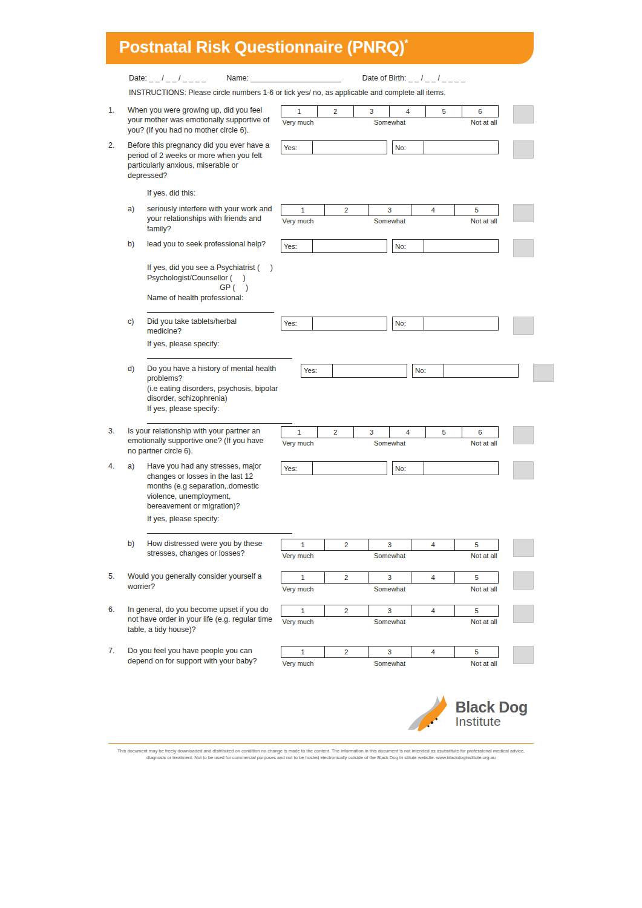Postnatal Risk Questionnaire (PNRQ)*
Date: _ _ / _ _ / _ _ _ _
Name:
Date of Birth: _ _ / _ _ / _ _ _ _
INSTRUCTIONS: Please circle numbers 1-6 or tick yes/ no, as applicable and complete all items.
1.
When you were growing up, did you feel your mother was emotionally supportive of you? (If you had no mother circle 6).
| 1 | 2 | 3 | 4 | 5 | 6 |
| Very much | Somewhat | Not at all |
2.
Before this pregnancy did you ever have a period of 2 weeks or more when you felt particularly anxious, miserable or depressed?
| Yes: | | | No: | |
If yes, did this:
a)
seriously interfere with your work and your relationships with friends and family?
| 1 | 2 | 3 | 4 | 5 |
| Very much | Somewhat | Not at all |
b)
lead you to seek professional help?
| Yes: | | | No: | |
If yes, did you see a Psychiatrist ( ) Psychologist/Counsellor ( )
GP ( )
Name of health professional:
c)
Did you take tablets/herbal medicine?
| Yes: | | | No: | |
If yes, please specify:
d)
Do you have a history of mental health problems?
(i.e eating disorders, psychosis, bipolar disorder, schizophrenia)
If yes, please specify:
| Yes: | | | No: | |
3.
Is your relationship with your partner an emotionally supportive one? (If you have no partner circle 6).
| 1 | 2 | 3 | 4 | 5 | 6 |
| Very much | Somewhat | Not at all |
4.
a)
Have you had any stresses, major changes or losses in the last 12 months (e.g separation,.domestic violence, unemployment, bereavement or migration)?
| Yes: | | | No: | |
If yes, please specify:
b)
How distressed were you by these stresses, changes or losses?
| 1 | 2 | 3 | 4 | 5 |
| Very much | Somewhat | Not at all |
5.
Would you generally consider yourself a worrier?
| 1 | 2 | 3 | 4 | 5 |
| Very much | Somewhat | Not at all |
6.
In general, do you become upset if you do not have order in your life (e.g. regular time table, a tidy house)?
| 1 | 2 | 3 | 4 | 5 |
| Very much | Somewhat | Not at all |
7.
Do you feel you have people you can depend on for support with your baby?
| 1 | 2 | 3 | 4 | 5 |
| Very much | Somewhat | Not at all |
Black Dog
Institute
This document may be freely downloaded and distributed on condition no change is made to the content. The information in this document is not intended as asubstitute for professional medical advice,
diagnosis or treatment. Not to be used for commercial purposes and not to be hosted electronically outside of the Black Dog In stitute website. www.blackdoginstitute.org.au